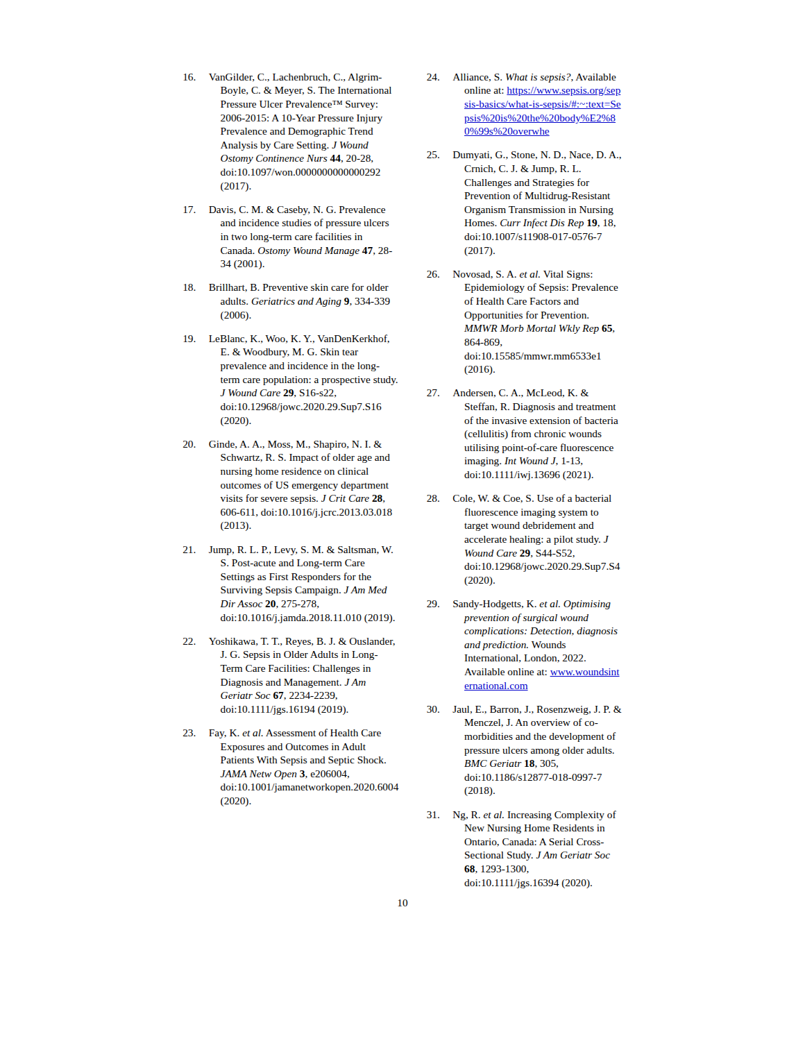16. VanGilder, C., Lachenbruch, C., Algrim-Boyle, C. & Meyer, S. The International Pressure Ulcer Prevalence™ Survey: 2006-2015: A 10-Year Pressure Injury Prevalence and Demographic Trend Analysis by Care Setting. J Wound Ostomy Continence Nurs 44, 20-28, doi:10.1097/won.0000000000000292 (2017).
17. Davis, C. M. & Caseby, N. G. Prevalence and incidence studies of pressure ulcers in two long-term care facilities in Canada. Ostomy Wound Manage 47, 28-34 (2001).
18. Brillhart, B. Preventive skin care for older adults. Geriatrics and Aging 9, 334-339 (2006).
19. LeBlanc, K., Woo, K. Y., VanDenKerkhof, E. & Woodbury, M. G. Skin tear prevalence and incidence in the long-term care population: a prospective study. J Wound Care 29, S16-s22, doi:10.12968/jowc.2020.29.Sup7.S16 (2020).
20. Ginde, A. A., Moss, M., Shapiro, N. I. & Schwartz, R. S. Impact of older age and nursing home residence on clinical outcomes of US emergency department visits for severe sepsis. J Crit Care 28, 606-611, doi:10.1016/j.jcrc.2013.03.018 (2013).
21. Jump, R. L. P., Levy, S. M. & Saltsman, W. S. Post-acute and Long-term Care Settings as First Responders for the Surviving Sepsis Campaign. J Am Med Dir Assoc 20, 275-278, doi:10.1016/j.jamda.2018.11.010 (2019).
22. Yoshikawa, T. T., Reyes, B. J. & Ouslander, J. G. Sepsis in Older Adults in Long-Term Care Facilities: Challenges in Diagnosis and Management. J Am Geriatr Soc 67, 2234-2239, doi:10.1111/jgs.16194 (2019).
23. Fay, K. et al. Assessment of Health Care Exposures and Outcomes in Adult Patients With Sepsis and Septic Shock. JAMA Netw Open 3, e206004, doi:10.1001/jamanetworkopen.2020.6004 (2020).
24. Alliance, S. What is sepsis?, Available online at: https://www.sepsis.org/sepsis-basics/what-is-sepsis/#:~:text=Sepsis%20is%20the%20body%E2%80%99s%20overwhe
25. Dumyati, G., Stone, N. D., Nace, D. A., Crnich, C. J. & Jump, R. L. Challenges and Strategies for Prevention of Multidrug-Resistant Organism Transmission in Nursing Homes. Curr Infect Dis Rep 19, 18, doi:10.1007/s11908-017-0576-7 (2017).
26. Novosad, S. A. et al. Vital Signs: Epidemiology of Sepsis: Prevalence of Health Care Factors and Opportunities for Prevention. MMWR Morb Mortal Wkly Rep 65, 864-869, doi:10.15585/mmwr.mm6533e1 (2016).
27. Andersen, C. A., McLeod, K. & Steffan, R. Diagnosis and treatment of the invasive extension of bacteria (cellulitis) from chronic wounds utilising point-of-care fluorescence imaging. Int Wound J, 1-13, doi:10.1111/iwj.13696 (2021).
28. Cole, W. & Coe, S. Use of a bacterial fluorescence imaging system to target wound debridement and accelerate healing: a pilot study. J Wound Care 29, S44-S52, doi:10.12968/jowc.2020.29.Sup7.S4 (2020).
29. Sandy-Hodgetts, K. et al. Optimising prevention of surgical wound complications: Detection, diagnosis and prediction. Wounds International, London, 2022. Available online at: www.woundsinternational.com
30. Jaul, E., Barron, J., Rosenzweig, J. P. & Menczel, J. An overview of co-morbidities and the development of pressure ulcers among older adults. BMC Geriatr 18, 305, doi:10.1186/s12877-018-0997-7 (2018).
31. Ng, R. et al. Increasing Complexity of New Nursing Home Residents in Ontario, Canada: A Serial Cross-Sectional Study. J Am Geriatr Soc 68, 1293-1300, doi:10.1111/jgs.16394 (2020).
10